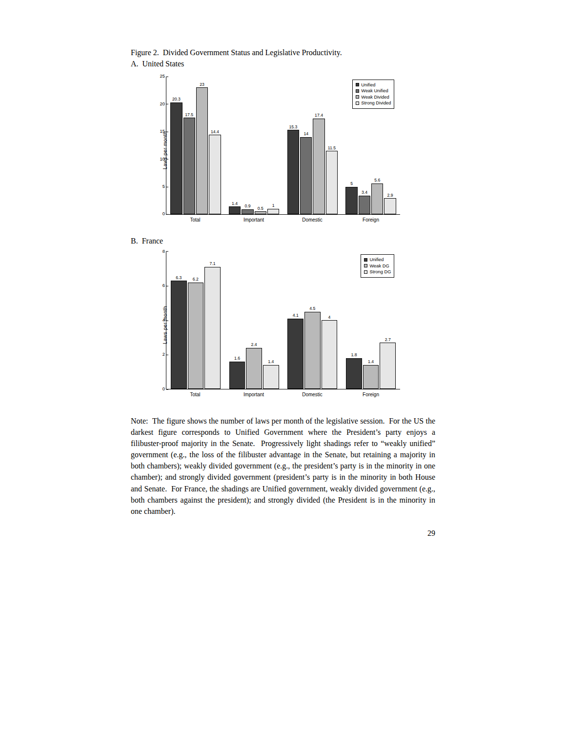Figure 2. Divided Government Status and Legislative Productivity. A. United States
Laws per month
0
5
10
15
20
25
Unified
Weak Unified
Weak Divided
Strong Divided
20.3
17.5
23
14.4
1.4
0.9
0.5
1
15.3
14
17.4
11.5
5
3.4
5.6
2.9
Total
Important
Domestic
Foreign
B. France
Laws per month
0
2
4
6
8
Unified
Weak DG
Strong DG
6.3
6.2
7.1
1.6
2.4
1.4
4.1
4.5
4
1.8
1.4
2.7
Total
Important
Domestic
Foreign
Note: The figure shows the number of laws per month of the legislative session. For the US the darkest figure corresponds to Unified Government where the President’s party enjoys a filibuster-proof majority in the Senate. Progressively light shadings refer to “weakly unified” government (e.g., the loss of the filibuster advantage in the Senate, but retaining a majority in both chambers); weakly divided government (e.g., the president’s party is in the minority in one chamber); and strongly divided government (president’s party is in the minority in both House and Senate. For France, the shadings are Unified government, weakly divided government (e.g., both chambers against the president); and strongly divided (the President is in the minority in one chamber).
29